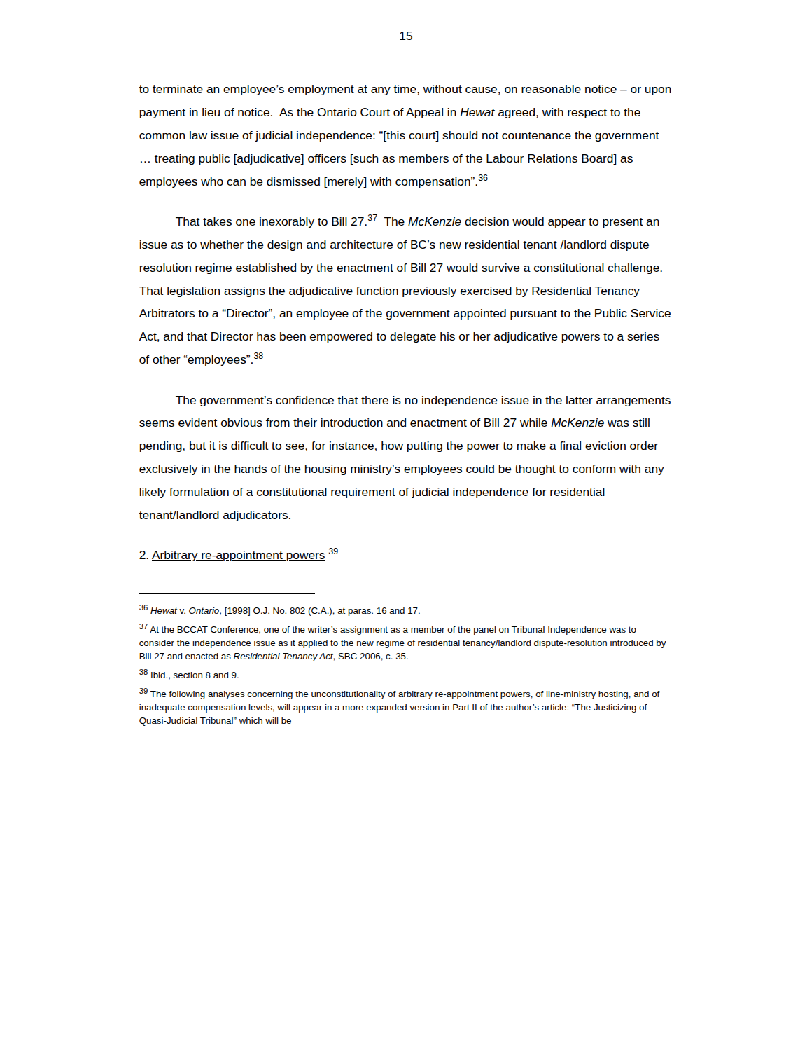15
to terminate an employee’s employment at any time, without cause, on reasonable notice – or upon payment in lieu of notice. As the Ontario Court of Appeal in Hewat agreed, with respect to the common law issue of judicial independence: “[this court] should not countenance the government … treating public [adjudicative] officers [such as members of the Labour Relations Board] as employees who can be dismissed [merely] with compensation”.36
That takes one inexorably to Bill 27.37 The McKenzie decision would appear to present an issue as to whether the design and architecture of BC’s new residential tenant /landlord dispute resolution regime established by the enactment of Bill 27 would survive a constitutional challenge. That legislation assigns the adjudicative function previously exercised by Residential Tenancy Arbitrators to a “Director”, an employee of the government appointed pursuant to the Public Service Act, and that Director has been empowered to delegate his or her adjudicative powers to a series of other “employees”.38
The government’s confidence that there is no independence issue in the latter arrangements seems evident obvious from their introduction and enactment of Bill 27 while McKenzie was still pending, but it is difficult to see, for instance, how putting the power to make a final eviction order exclusively in the hands of the housing ministry’s employees could be thought to conform with any likely formulation of a constitutional requirement of judicial independence for residential tenant/landlord adjudicators.
2. Arbitrary re-appointment powers 39
36 Hewat v. Ontario, [1998] O.J. No. 802 (C.A.), at paras. 16 and 17.
37 At the BCCAT Conference, one of the writer’s assignment as a member of the panel on Tribunal Independence was to consider the independence issue as it applied to the new regime of residential tenancy/landlord dispute-resolution introduced by Bill 27 and enacted as Residential Tenancy Act, SBC 2006, c. 35.
38 Ibid., section 8 and 9.
39 The following analyses concerning the unconstitutionality of arbitrary re-appointment powers, of line-ministry hosting, and of inadequate compensation levels, will appear in a more expanded version in Part II of the author’s article: “The Justicizing of Quasi-Judicial Tribunal” which will be